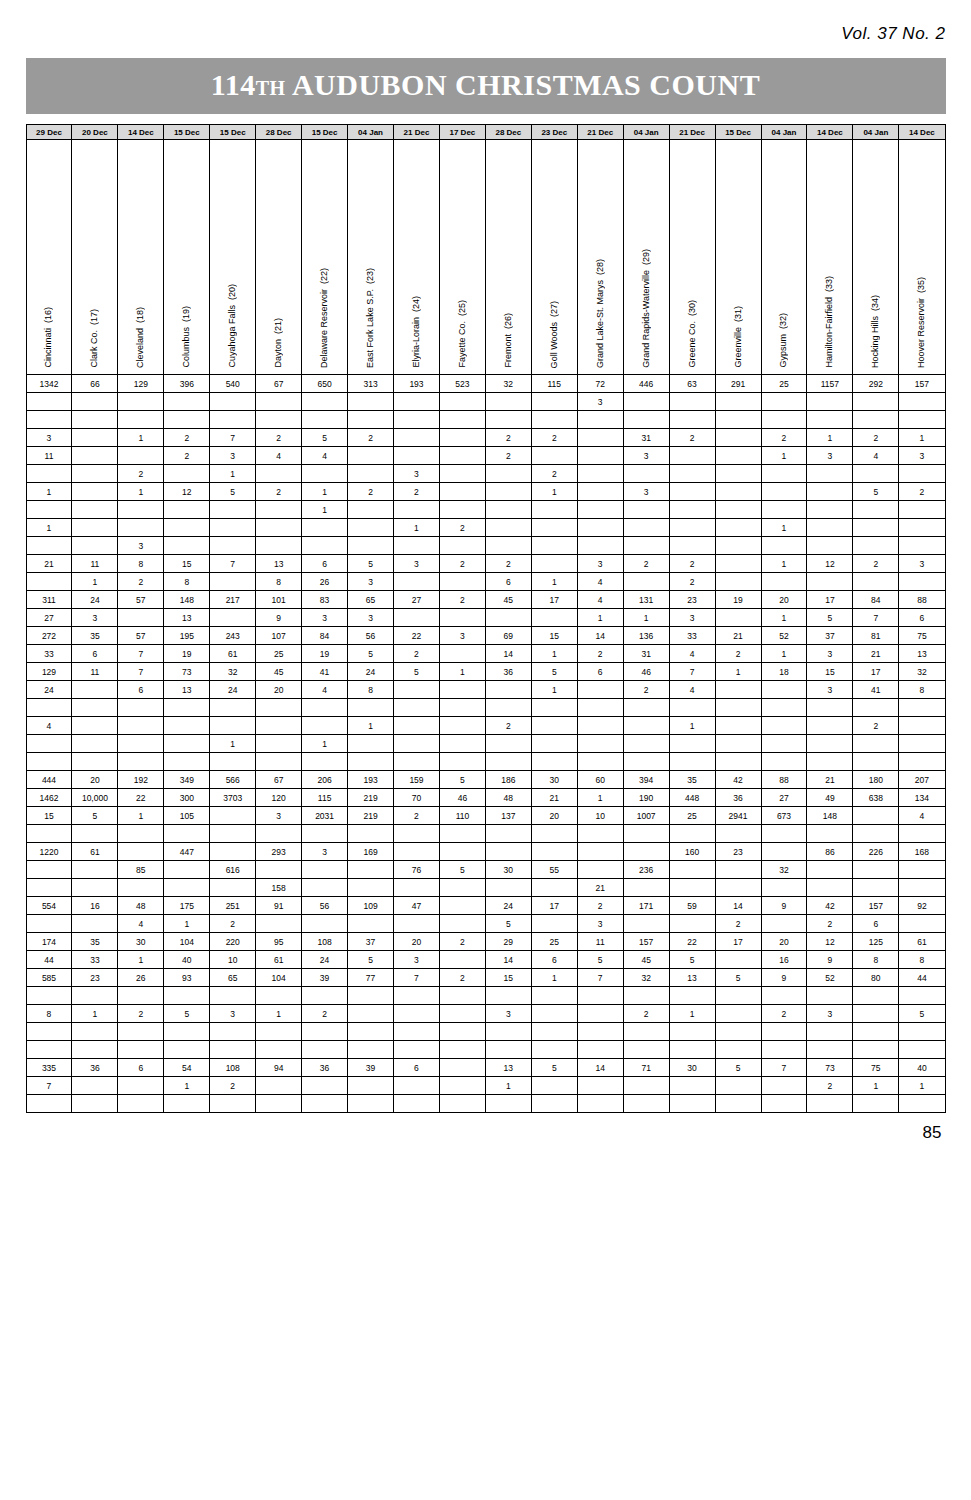Vol. 37 No. 2
114TH AUDUBON CHRISTMAS COUNT
| 29 Dec | 20 Dec | 14 Dec | 15 Dec | 15 Dec | 28 Dec | 15 Dec | 04 Jan | 21 Dec | 17 Dec | 28 Dec | 23 Dec | 21 Dec | 04 Jan | 21 Dec | 15 Dec | 04 Jan | 14 Dec | 04 Jan | 14 Dec |
| --- | --- | --- | --- | --- | --- | --- | --- | --- | --- | --- | --- | --- | --- | --- | --- | --- | --- | --- | --- |
| Cincinnati (16) | Clark Co. (17) | Cleveland (18) | Columbus (19) | Cuyahoga Falls (20) | Dayton (21) | Delaware Reservoir (22) | East Fork Lake S.P. (23) | Elyria-Lorain (24) | Fayette Co. (25) | Fremont (26) | Goll Woods (27) | Grand Lake-St. Marys (28) | Grand Rapids-Waterville (29) | Greene Co. (30) | Greenville (31) | Gypsum (32) | Hamilton-Fairfield (33) | Hocking Hills (34) | Hoover Reservoir (35) |
| 1342 | 66 | 129 | 396 | 540 | 67 | 650 | 313 | 193 | 523 | 32 | 115 | 72 | 446 | 63 | 291 | 25 | 1157 | 292 | 157 |
| | | | | | | | | | | | | 3 | | | | | | | |
| 3 | | 1 | 2 | 7 | 2 | 5 | 2 | | | 2 | 2 | | 31 | 2 | | 2 | 1 | 2 | 1 |
| 11 | | | 2 | 3 | 4 | 4 | | | | 2 | | | 3 | | | 1 | 3 | 4 | 3 |
| | | 2 | | 1 | | | | 3 | | | 2 | | | | | | | | |
| 1 | | 1 | 12 | 5 | 2 | 1 | 2 | 2 | | | 1 | | 3 | | | | | 5 | 2 |
| | | | | | | 1 | | | | | | | | | | | | | |
| 1 | | | | | | | | 1 | 2 | | | | | | | 1 | | | |
| | | 3 | | | | | | | | | | | | | | | | | |
| 21 | 11 | 8 | 15 | 7 | 13 | 6 | 5 | 3 | 2 | 2 | | 3 | 2 | 2 | | 1 | 12 | 2 | 3 |
| | 1 | 2 | 8 | | 8 | 26 | 3 | | | 6 | 1 | 4 | | 2 | | | | | |
| 311 | 24 | 57 | 148 | 217 | 101 | 83 | 65 | 27 | 2 | 45 | 17 | 4 | 131 | 23 | 19 | 20 | 17 | 84 | 88 |
| 27 | 3 | | 13 | | 9 | 3 | 3 | | | | | 1 | 1 | 3 | | 1 | 5 | 7 | 6 |
| 272 | 35 | 57 | 195 | 243 | 107 | 84 | 56 | 22 | 3 | 69 | 15 | 14 | 136 | 33 | 21 | 52 | 37 | 81 | 75 |
| 33 | 6 | 7 | 19 | 61 | 25 | 19 | 5 | 2 | | 14 | 1 | 2 | 31 | 4 | 2 | 1 | 3 | 21 | 13 |
| 129 | 11 | 7 | 73 | 32 | 45 | 41 | 24 | 5 | 1 | 36 | 5 | 6 | 46 | 7 | 1 | 18 | 15 | 17 | 32 |
| 24 | | 6 | 13 | 24 | 20 | 4 | 8 | | | | 1 | | 2 | 4 | | | 3 | 41 | 8 |
| 4 | | | | | | | 1 | | | 2 | | | | 1 | | | | 2 | |
| | | | | 1 | | 1 | | | | | | | | | | | | | |
| 444 | 20 | 192 | 349 | 566 | 67 | 206 | 193 | 159 | 5 | 186 | 30 | 60 | 394 | 35 | 42 | 88 | 21 | 180 | 207 |
| 1462 | 10,000 | 22 | 300 | 3703 | 120 | 115 | 219 | 70 | 46 | 48 | 21 | 1 | 190 | 448 | 36 | 27 | 49 | 638 | 134 |
| 15 | 5 | 1 | 105 | | 3 | 2031 | 219 | 2 | 110 | 137 | 20 | 10 | 1007 | 25 | 2941 | 673 | 148 | | 4 |
| 1220 | 61 | | 447 | | 293 | 3 | 169 | | | | | | | 160 | 23 | | 86 | 226 | 168 |
| | | 85 | | 616 | | | | 76 | 5 | 30 | 55 | | 236 | | | 32 | | | |
| | | | | | 158 | | | | | | | 21 | | | | | | | |
| 554 | 16 | 48 | 175 | 251 | 91 | 56 | 109 | 47 | | 24 | 17 | 2 | 171 | 59 | 14 | 9 | 42 | 157 | 92 |
| | | 4 | 1 | 2 | | | | | | 5 | | 3 | | | 2 | | 2 | 6 | |
| 174 | 35 | 30 | 104 | 220 | 95 | 108 | 37 | 20 | 2 | 29 | 25 | 11 | 157 | 22 | 17 | 20 | 12 | 125 | 61 |
| 44 | 33 | 1 | 40 | 10 | 61 | 24 | 5 | 3 | | 14 | 6 | 5 | 45 | 5 | | 16 | 9 | 8 | 8 |
| 585 | 23 | 26 | 93 | 65 | 104 | 39 | 77 | 7 | 2 | 15 | 1 | 7 | 32 | 13 | 5 | 9 | 52 | 80 | 44 |
| 8 | 1 | 2 | 5 | 3 | 1 | 2 | | | | 3 | | | 2 | 1 | | 2 | 3 | | 5 |
| 335 | 36 | 6 | 54 | 108 | 94 | 36 | 39 | 6 | | 13 | 5 | 14 | 71 | 30 | 5 | 7 | 73 | 75 | 40 |
| 7 | | | 1 | 2 | | | | | | 1 | | | | | | | 2 | 1 | 1 |
85